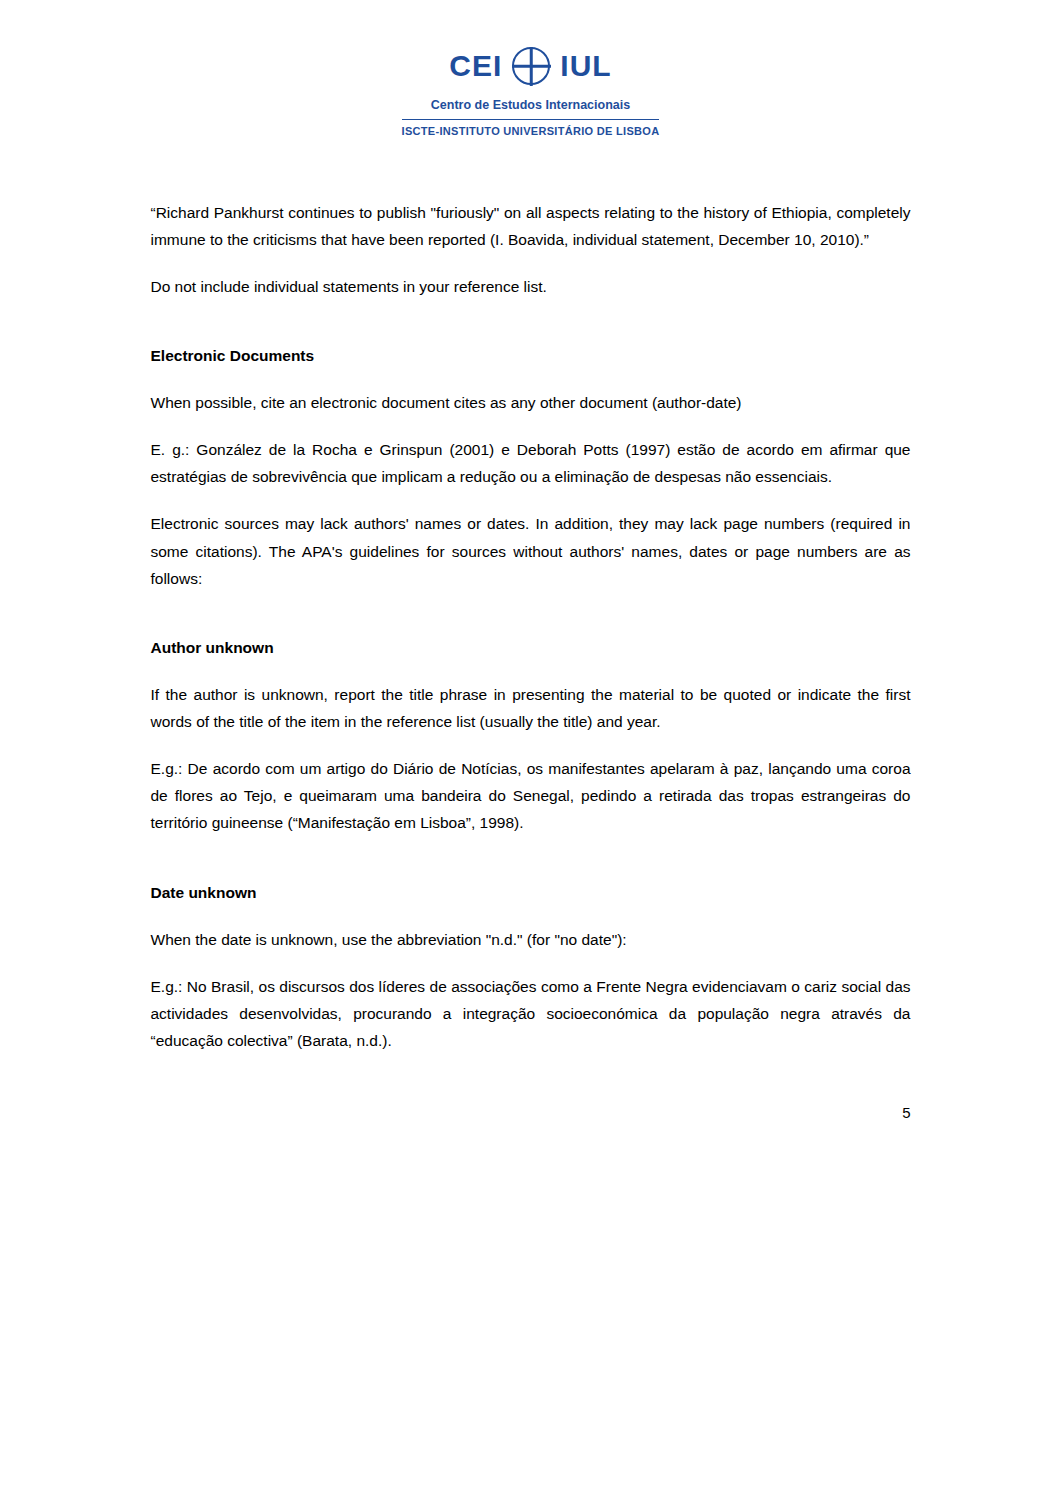CEI IUL
Centro de Estudos Internacionais
ISCTE-INSTITUTO UNIVERSITÁRIO DE LISBOA
“Richard Pankhurst continues to publish "furiously" on all aspects relating to the history of Ethiopia, completely immune to the criticisms that have been reported (I. Boavida, individual statement, December 10, 2010).”
Do not include individual statements in your reference list.
Electronic Documents
When possible, cite an electronic document cites as any other document (author-date)
E. g.: González de la Rocha e Grinspun (2001) e Deborah Potts (1997) estão de acordo em afirmar que estratégias de sobrevivência que implicam a redução ou a eliminação de despesas não essenciais.
Electronic sources may lack authors' names or dates. In addition, they may lack page numbers (required in some citations). The APA's guidelines for sources without authors' names, dates or page numbers are as follows:
Author unknown
If the author is unknown, report the title phrase in presenting the material to be quoted or indicate the first words of the title of the item in the reference list (usually the title) and year.
E.g.: De acordo com um artigo do Diário de Notícias, os manifestantes apelaram à paz, lançando uma coroa de flores ao Tejo, e queimaram uma bandeira do Senegal, pedindo a retirada das tropas estrangeiras do território guineense (“Manifestação em Lisboa”, 1998).
Date unknown
When the date is unknown, use the abbreviation "n.d." (for "no date"):
E.g.: No Brasil, os discursos dos líderes de associações como a Frente Negra evidenciavam o cariz social das actividades desenvolvidas, procurando a integração socioeconómica da população negra através da “educação colectiva” (Barata, n.d.).
5